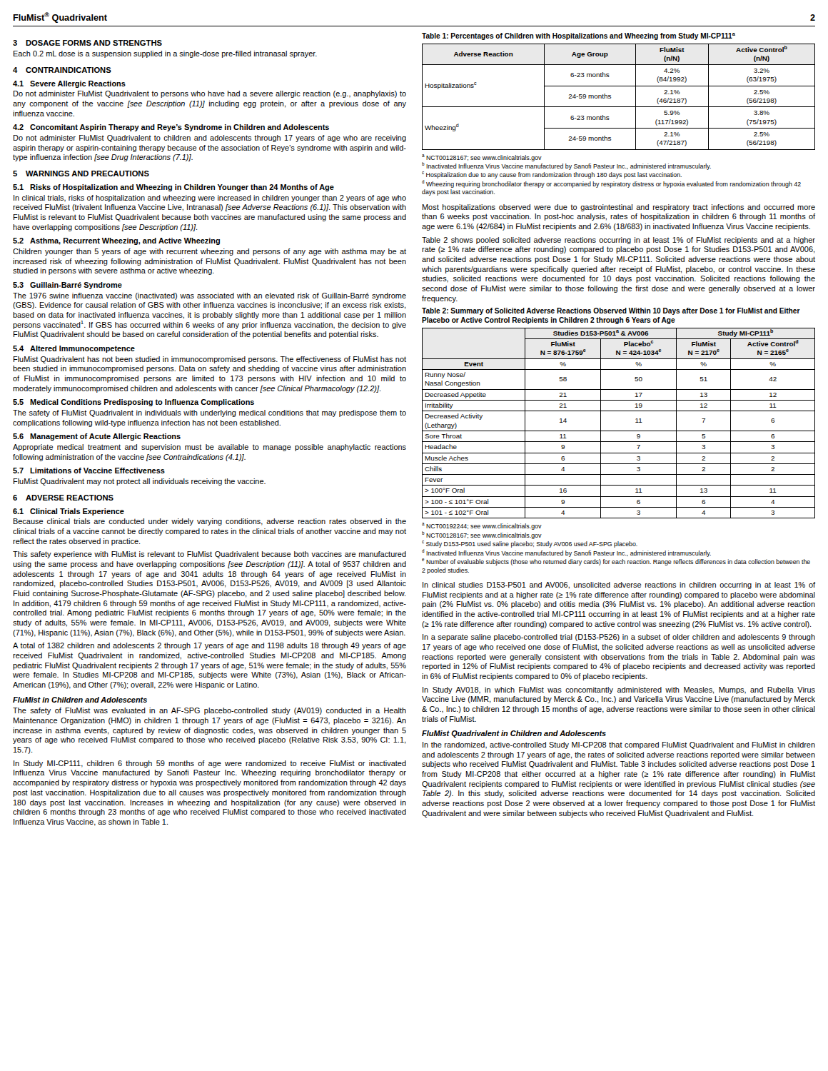FluMist® Quadrivalent 2
3 DOSAGE FORMS AND STRENGTHS
Each 0.2 mL dose is a suspension supplied in a single-dose pre-filled intranasal sprayer.
4 CONTRAINDICATIONS
4.1 Severe Allergic Reactions
Do not administer FluMist Quadrivalent to persons who have had a severe allergic reaction (e.g., anaphylaxis) to any component of the vaccine [see Description (11)] including egg protein, or after a previous dose of any influenza vaccine.
4.2 Concomitant Aspirin Therapy and Reye’s Syndrome in Children and Adolescents
Do not administer FluMist Quadrivalent to children and adolescents through 17 years of age who are receiving aspirin therapy or aspirin-containing therapy because of the association of Reye’s syndrome with aspirin and wild-type influenza infection [see Drug Interactions (7.1)].
5 WARNINGS AND PRECAUTIONS
5.1 Risks of Hospitalization and Wheezing in Children Younger than 24 Months of Age
In clinical trials, risks of hospitalization and wheezing were increased in children younger than 2 years of age who received FluMist (trivalent Influenza Vaccine Live, Intranasal) [see Adverse Reactions (6.1)]. This observation with FluMist is relevant to FluMist Quadrivalent because both vaccines are manufactured using the same process and have overlapping compositions [see Description (11)].
5.2 Asthma, Recurrent Wheezing, and Active Wheezing
Children younger than 5 years of age with recurrent wheezing and persons of any age with asthma may be at increased risk of wheezing following administration of FluMist Quadrivalent. FluMist Quadrivalent has not been studied in persons with severe asthma or active wheezing.
5.3 Guillain-Barré Syndrome
The 1976 swine influenza vaccine (inactivated) was associated with an elevated risk of Guillain-Barré syndrome (GBS). Evidence for causal relation of GBS with other influenza vaccines is inconclusive; if an excess risk exists, based on data for inactivated influenza vaccines, it is probably slightly more than 1 additional case per 1 million persons vaccinated1. If GBS has occurred within 6 weeks of any prior influenza vaccination, the decision to give FluMist Quadrivalent should be based on careful consideration of the potential benefits and potential risks.
5.4 Altered Immunocompetence
FluMist Quadrivalent has not been studied in immunocompromised persons. The effectiveness of FluMist has not been studied in immunocompromised persons. Data on safety and shedding of vaccine virus after administration of FluMist in immunocompromised persons are limited to 173 persons with HIV infection and 10 mild to moderately immunocompromised children and adolescents with cancer [see Clinical Pharmacology (12.2)].
5.5 Medical Conditions Predisposing to Influenza Complications
The safety of FluMist Quadrivalent in individuals with underlying medical conditions that may predispose them to complications following wild-type influenza infection has not been established.
5.6 Management of Acute Allergic Reactions
Appropriate medical treatment and supervision must be available to manage possible anaphylactic reactions following administration of the vaccine [see Contraindications (4.1)].
5.7 Limitations of Vaccine Effectiveness
FluMist Quadrivalent may not protect all individuals receiving the vaccine.
6 ADVERSE REACTIONS
6.1 Clinical Trials Experience
Because clinical trials are conducted under widely varying conditions, adverse reaction rates observed in the clinical trials of a vaccine cannot be directly compared to rates in the clinical trials of another vaccine and may not reflect the rates observed in practice.
This safety experience with FluMist is relevant to FluMist Quadrivalent because both vaccines are manufactured using the same process and have overlapping compositions [see Description (11)]. A total of 9537 children and adolescents 1 through 17 years of age and 3041 adults 18 through 64 years of age received FluMist in randomized, placebo-controlled Studies D153-P501, AV006, D153-P526, AV019, and AV009 [3 used Allantoic Fluid containing Sucrose-Phosphate-Glutamate (AF-SPG) placebo, and 2 used saline placebo] described below. In addition, 4179 children 6 through 59 months of age received FluMist in Study MI-CP111, a randomized, active-controlled trial. Among pediatric FluMist recipients 6 months through 17 years of age, 50% were female; in the study of adults, 55% were female. In MI-CP111, AV006, D153-P526, AV019, and AV009, subjects were White (71%), Hispanic (11%), Asian (7%), Black (6%), and Other (5%), while in D153-P501, 99% of subjects were Asian.
A total of 1382 children and adolescents 2 through 17 years of age and 1198 adults 18 through 49 years of age received FluMist Quadrivalent in randomized, active-controlled Studies MI-CP208 and MI-CP185. Among pediatric FluMist Quadrivalent recipients 2 through 17 years of age, 51% were female; in the study of adults, 55% were female. In Studies MI-CP208 and MI-CP185, subjects were White (73%), Asian (1%), Black or African-American (19%), and Other (7%); overall, 22% were Hispanic or Latino.
FluMist in Children and Adolescents
The safety of FluMist was evaluated in an AF-SPG placebo-controlled study (AV019) conducted in a Health Maintenance Organization (HMO) in children 1 through 17 years of age (FluMist = 6473, placebo = 3216). An increase in asthma events, captured by review of diagnostic codes, was observed in children younger than 5 years of age who received FluMist compared to those who received placebo (Relative Risk 3.53, 90% CI: 1.1, 15.7).
In Study MI-CP111, children 6 through 59 months of age were randomized to receive FluMist or inactivated Influenza Virus Vaccine manufactured by Sanofi Pasteur Inc. Wheezing requiring bronchodilator therapy or accompanied by respiratory distress or hypoxia was prospectively monitored from randomization through 42 days post last vaccination. Hospitalization due to all causes was prospectively monitored from randomization through 180 days post last vaccination. Increases in wheezing and hospitalization (for any cause) were observed in children 6 months through 23 months of age who received FluMist compared to those who received inactivated Influenza Virus Vaccine, as shown in Table 1.
Table 1: Percentages of Children with Hospitalizations and Wheezing from Study MI-CP111 a
| Adverse Reaction | Age Group | FluMist (n/N) | Active Control b (n/N) |
| --- | --- | --- | --- |
| Hospitalizations c | 6-23 months | 4.2% (84/1992) | 3.2% (63/1975) |
| 24-59 months | 2.1% (46/2187) | 2.5% (56/2198) |
| Wheezing d | 6-23 months | 5.9% (117/1992) | 3.8% (75/1975) |
| 24-59 months | 2.1% (47/2187) | 2.5% (56/2198) |
a NCT00128167; see www.clinicaltrials.gov
b Inactivated Influenza Virus Vaccine manufactured by Sanofi Pasteur Inc., administered intramuscularly.
c Hospitalization due to any cause from randomization through 180 days post last vaccination.
d Wheezing requiring bronchodilator therapy or accompanied by respiratory distress or hypoxia evaluated from randomization through 42 days post last vaccination.
Most hospitalizations observed were due to gastrointestinal and respiratory tract infections and occurred more than 6 weeks post vaccination. In post-hoc analysis, rates of hospitalization in children 6 through 11 months of age were 6.1% (42/684) in FluMist recipients and 2.6% (18/683) in inactivated Influenza Virus Vaccine recipients.
Table 2 shows pooled solicited adverse reactions occurring in at least 1% of FluMist recipients and at a higher rate (≥ 1% rate difference after rounding) compared to placebo post Dose 1 for Studies D153-P501 and AV006, and solicited adverse reactions post Dose 1 for Study MI-CP111. Solicited adverse reactions were those about which parents/guardians were specifically queried after receipt of FluMist, placebo, or control vaccine. In these studies, solicited reactions were documented for 10 days post vaccination. Solicited reactions following the second dose of FluMist were similar to those following the first dose and were generally observed at a lower frequency.
Table 2: Summary of Solicited Adverse Reactions Observed Within 10 Days after Dose 1 for FluMist and Either Placebo or Active Control Recipients in Children 2 through 6 Years of Age
| | Studies D153-P501 a & AV006 | Study MI-CP111 b |
| --- | --- | --- |
| FluMist N = 876-1759 e | Placebo c N = 424-1034 e | FluMist N = 2170 e | Active Control d N = 2165 e |
| Event | % | % | % | % |
| Runny Nose/ Nasal Congestion | 58 | 50 | 51 | 42 |
| Decreased Appetite | 21 | 17 | 13 | 12 |
| Irritability | 21 | 19 | 12 | 11 |
| Decreased Activity (Lethargy) | 14 | 11 | 7 | 6 |
| Sore Throat | 11 | 9 | 5 | 6 |
| Headache | 9 | 7 | 3 | 3 |
| Muscle Aches | 6 | 3 | 2 | 2 |
| Chills | 4 | 3 | 2 | 2 |
| Fever | | | | |
| > 100°F Oral | 16 | 11 | 13 | 11 |
| > 100 - ≤ 101°F Oral | 9 | 6 | 6 | 4 |
| > 101 - ≤ 102°F Oral | 4 | 3 | 4 | 3 |
a NCT00192244; see www.clinicaltrials.gov
b NCT00128167; see www.clinicaltrials.gov
c Study D153-P501 used saline placebo; Study AV006 used AF-SPG placebo.
d Inactivated Influenza Virus Vaccine manufactured by Sanofi Pasteur Inc., administered intramuscularly.
e Number of evaluable subjects (those who returned diary cards) for each reaction. Range reflects differences in data collection between the 2 pooled studies.
In clinical studies D153-P501 and AV006, unsolicited adverse reactions in children occurring in at least 1% of FluMist recipients and at a higher rate (≥ 1% rate difference after rounding) compared to placebo were abdominal pain (2% FluMist vs. 0% placebo) and otitis media (3% FluMist vs. 1% placebo). An additional adverse reaction identified in the active-controlled trial MI-CP111 occurring in at least 1% of FluMist recipients and at a higher rate (≥ 1% rate difference after rounding) compared to active control was sneezing (2% FluMist vs. 1% active control).
In a separate saline placebo-controlled trial (D153-P526) in a subset of older children and adolescents 9 through 17 years of age who received one dose of FluMist, the solicited adverse reactions as well as unsolicited adverse reactions reported were generally consistent with observations from the trials in Table 2. Abdominal pain was reported in 12% of FluMist recipients compared to 4% of placebo recipients and decreased activity was reported in 6% of FluMist recipients compared to 0% of placebo recipients.
In Study AV018, in which FluMist was concomitantly administered with Measles, Mumps, and Rubella Virus Vaccine Live (MMR, manufactured by Merck & Co., Inc.) and Varicella Virus Vaccine Live (manufactured by Merck & Co., Inc.) to children 12 through 15 months of age, adverse reactions were similar to those seen in other clinical trials of FluMist.
FluMist Quadrivalent in Children and Adolescents
In the randomized, active-controlled Study MI-CP208 that compared FluMist Quadrivalent and FluMist in children and adolescents 2 through 17 years of age, the rates of solicited adverse reactions reported were similar between subjects who received FluMist Quadrivalent and FluMist. Table 3 includes solicited adverse reactions post Dose 1 from Study MI-CP208 that either occurred at a higher rate (≥ 1% rate difference after rounding) in FluMist Quadrivalent recipients compared to FluMist recipients or were identified in previous FluMist clinical studies (see Table 2). In this study, solicited adverse reactions were documented for 14 days post vaccination. Solicited adverse reactions post Dose 2 were observed at a lower frequency compared to those post Dose 1 for FluMist Quadrivalent and were similar between subjects who received FluMist Quadrivalent and FluMist.